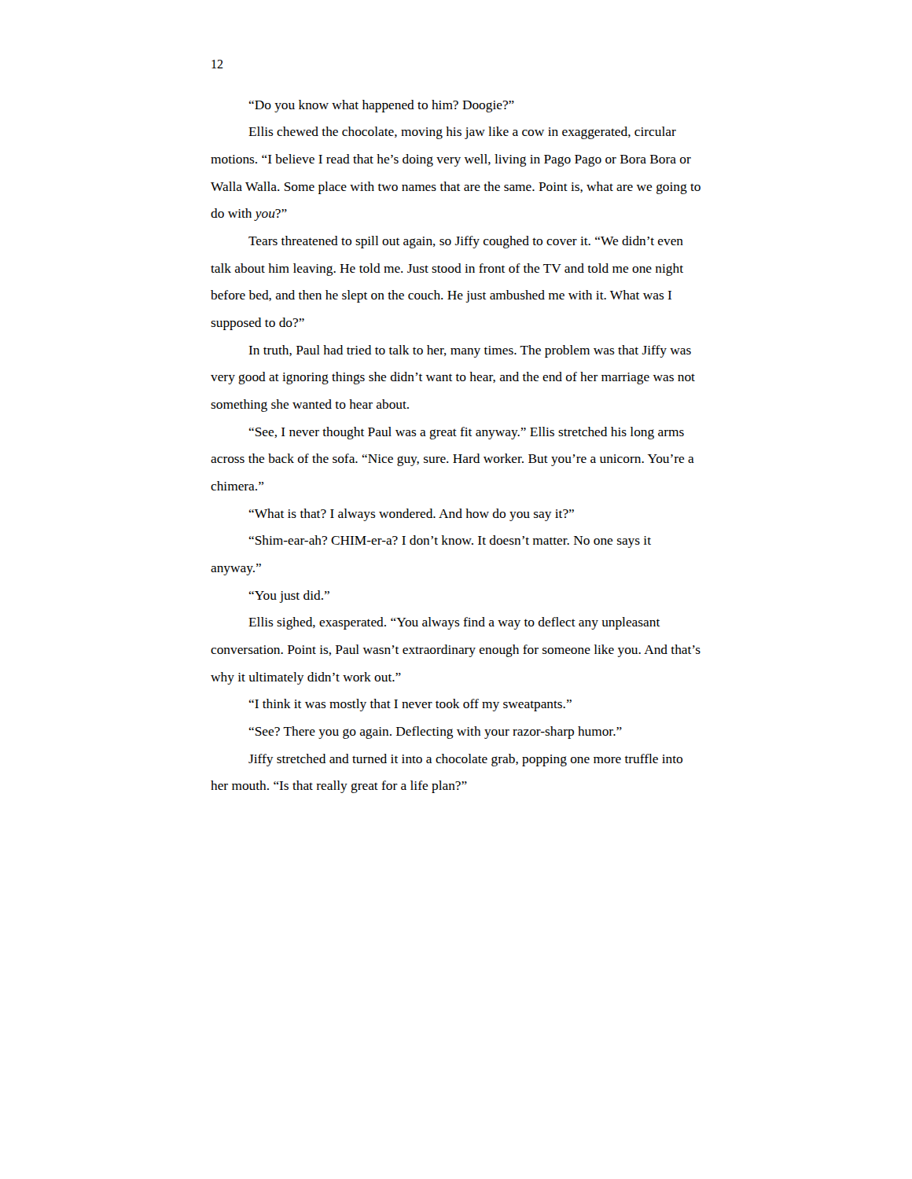12
“Do you know what happened to him? Doogie?”
Ellis chewed the chocolate, moving his jaw like a cow in exaggerated, circular motions. “I believe I read that he’s doing very well, living in Pago Pago or Bora Bora or Walla Walla. Some place with two names that are the same. Point is, what are we going to do with you?”
Tears threatened to spill out again, so Jiffy coughed to cover it. “We didn’t even talk about him leaving. He told me. Just stood in front of the TV and told me one night before bed, and then he slept on the couch. He just ambushed me with it. What was I supposed to do?”
In truth, Paul had tried to talk to her, many times. The problem was that Jiffy was very good at ignoring things she didn’t want to hear, and the end of her marriage was not something she wanted to hear about.
“See, I never thought Paul was a great fit anyway.” Ellis stretched his long arms across the back of the sofa. “Nice guy, sure. Hard worker. But you’re a unicorn. You’re a chimera.”
“What is that? I always wondered. And how do you say it?”
“Shim-ear-ah? CHIM-er-a? I don’t know. It doesn’t matter. No one says it anyway.”
“You just did.”
Ellis sighed, exasperated. “You always find a way to deflect any unpleasant conversation. Point is, Paul wasn’t extraordinary enough for someone like you. And that’s why it ultimately didn’t work out.”
“I think it was mostly that I never took off my sweatpants.”
“See? There you go again. Deflecting with your razor-sharp humor.”
Jiffy stretched and turned it into a chocolate grab, popping one more truffle into her mouth. “Is that really great for a life plan?”